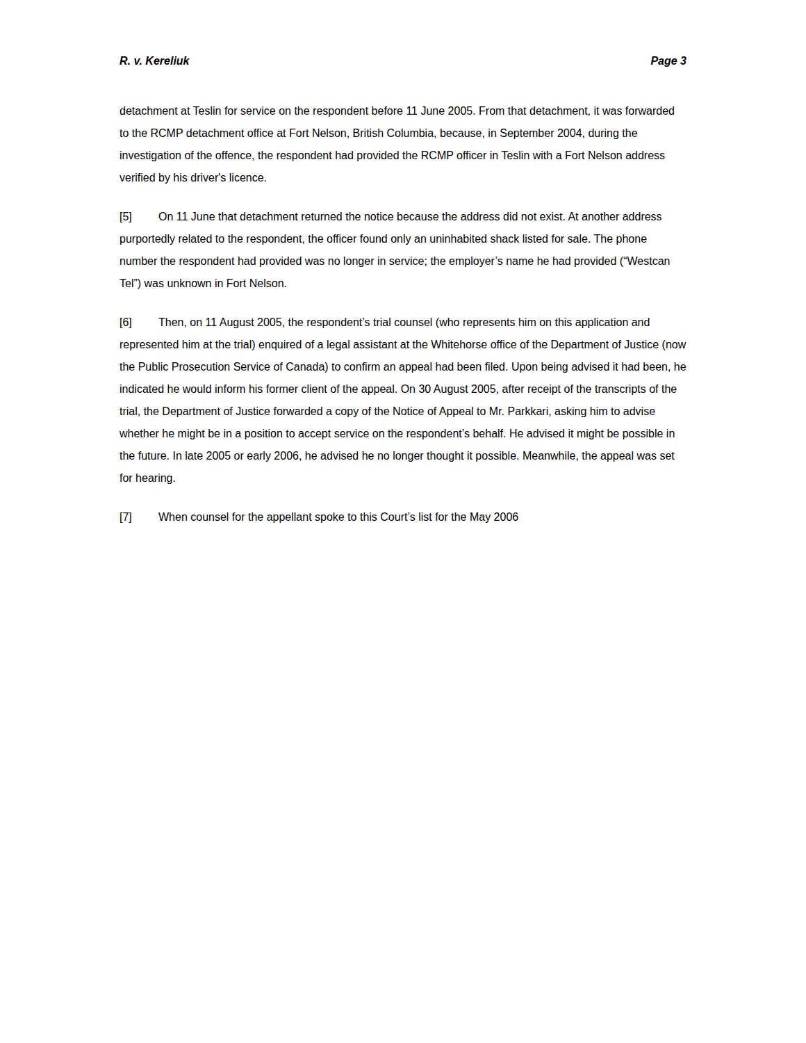R. v. Kereliuk Page 3
detachment at Teslin for service on the respondent before 11 June 2005. From that detachment, it was forwarded to the RCMP detachment office at Fort Nelson, British Columbia, because, in September 2004, during the investigation of the offence, the respondent had provided the RCMP officer in Teslin with a Fort Nelson address verified by his driver's licence.
[5] On 11 June that detachment returned the notice because the address did not exist. At another address purportedly related to the respondent, the officer found only an uninhabited shack listed for sale. The phone number the respondent had provided was no longer in service; the employer’s name he had provided (“Westcan Tel”) was unknown in Fort Nelson.
[6] Then, on 11 August 2005, the respondent’s trial counsel (who represents him on this application and represented him at the trial) enquired of a legal assistant at the Whitehorse office of the Department of Justice (now the Public Prosecution Service of Canada) to confirm an appeal had been filed. Upon being advised it had been, he indicated he would inform his former client of the appeal. On 30 August 2005, after receipt of the transcripts of the trial, the Department of Justice forwarded a copy of the Notice of Appeal to Mr. Parkkari, asking him to advise whether he might be in a position to accept service on the respondent’s behalf. He advised it might be possible in the future. In late 2005 or early 2006, he advised he no longer thought it possible. Meanwhile, the appeal was set for hearing.
[7] When counsel for the appellant spoke to this Court’s list for the May 2006